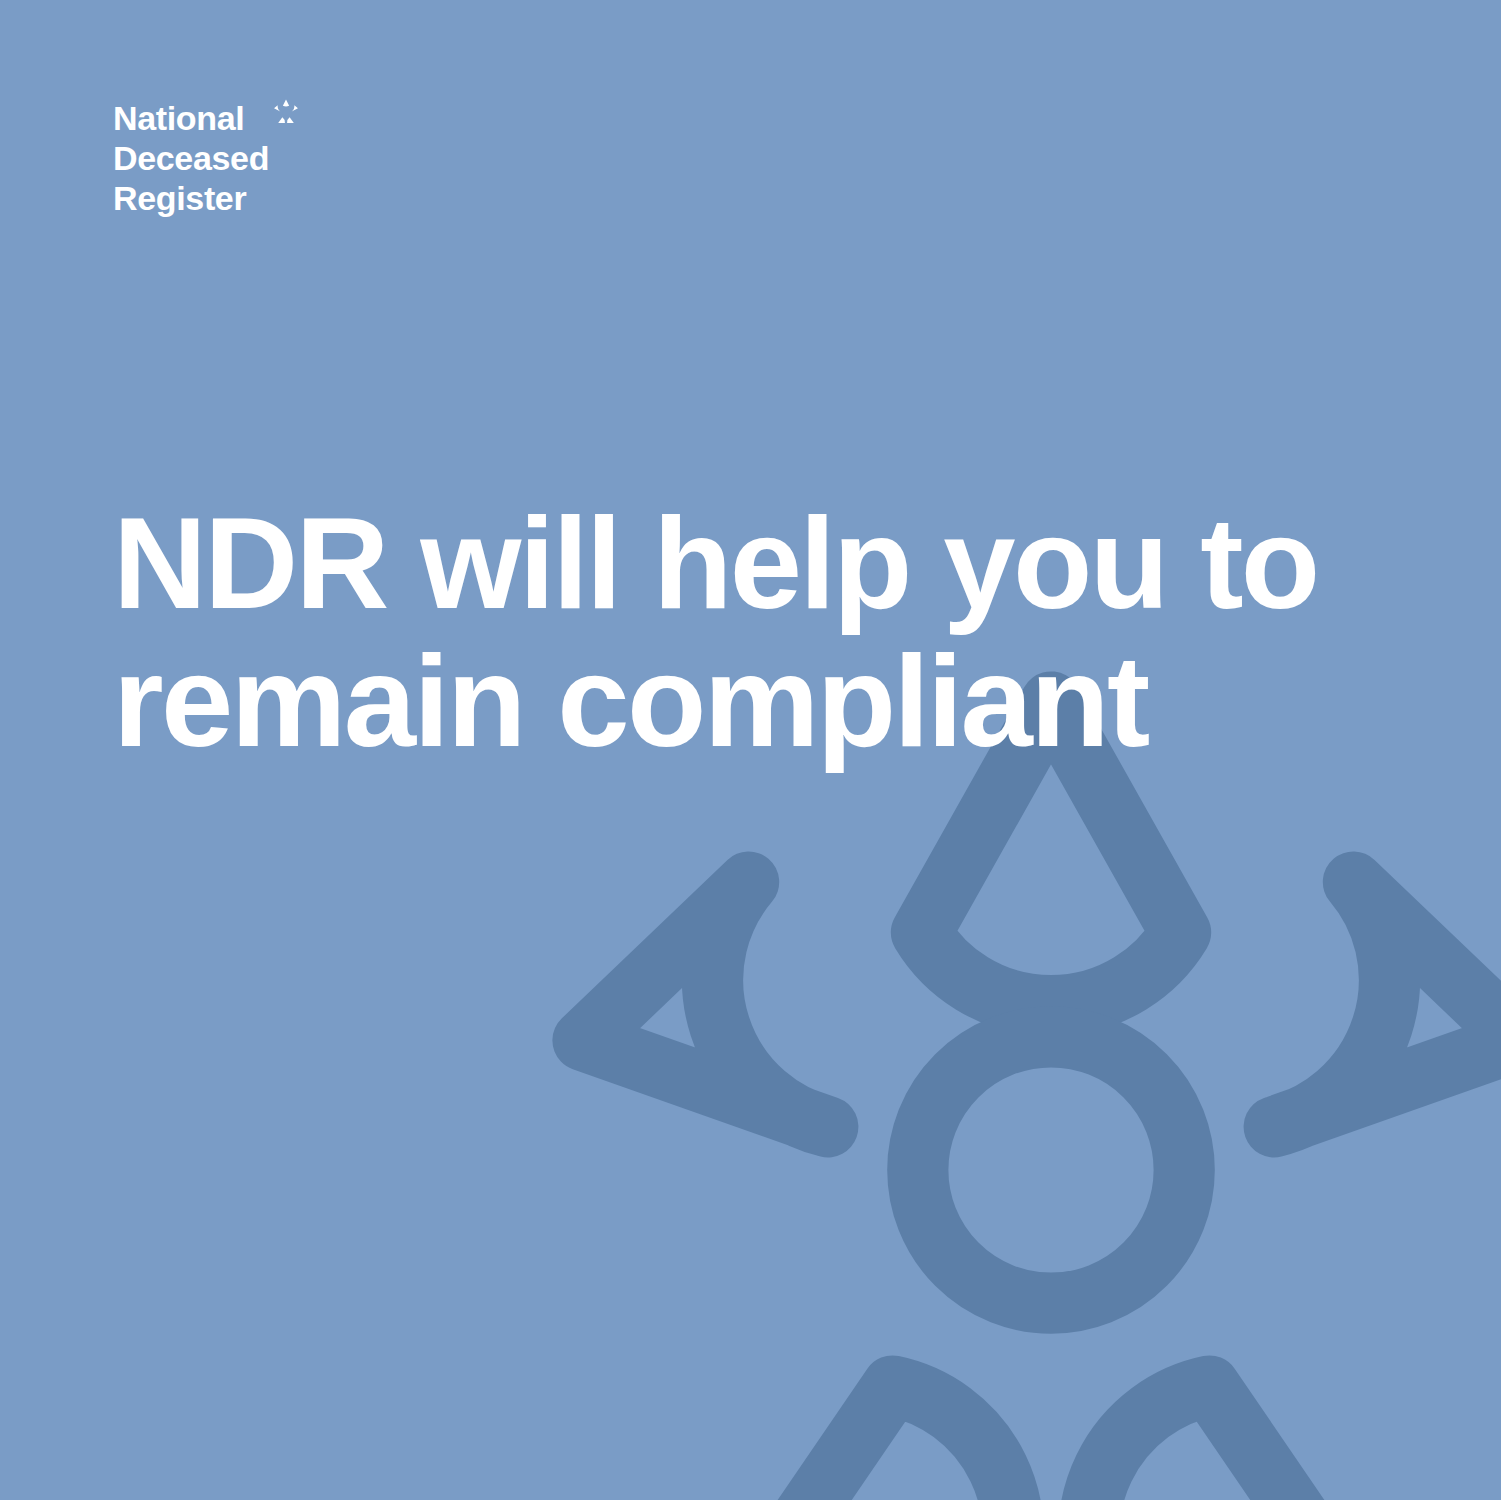National
Deceased
Register
NDR will help you to remain compliant